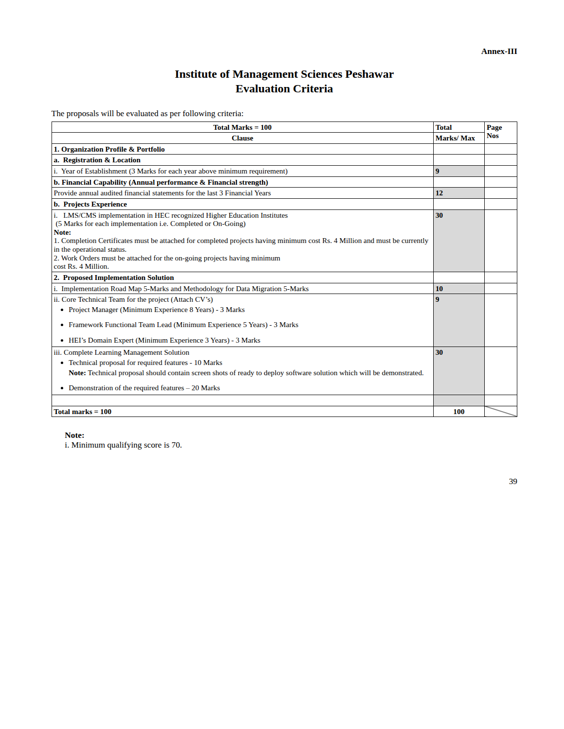Annex-III
Institute of Management Sciences Peshawar
Evaluation Criteria
The proposals will be evaluated as per following criteria:
| Total Marks = 100 | Total | Page Nos |
| Clause | Marks/ Max |
| 1. Organization Profile & Portfolio | | |
| a. Registration & Location | | |
| i. Year of Establishment (3 Marks for each year above minimum requirement) | 9 | |
| b. Financial Capability (Annual performance & Financial strength) | | |
| Provide annual audited financial statements for the last 3 Financial Years | 12 | |
| b. Projects Experience | | |
| i. LMS/CMS implementation in HEC recognized Higher Education Institutes (5 Marks for each implementation i.e. Completed or On-Going) Note: 1. Completion Certificates must be attached for completed projects having minimum cost Rs. 4 Million and must be currently in the operational status. 2. Work Orders must be attached for the on-going projects having minimum cost Rs. 4 Million. | 30 | |
| 2. Proposed Implementation Solution | | |
| i. Implementation Road Map 5-Marks and Methodology for Data Migration 5-Marks | 10 | |
| ii. Core Technical Team for the project (Attach CV’s) Project Manager (Minimum Experience 8 Years) - 3 Marks Framework Functional Team Lead (Minimum Experience 5 Years) - 3 Marks HEI’s Domain Expert (Minimum Experience 3 Years) - 3 Marks | 9 | |
| iii. Complete Learning Management Solution Technical proposal for required features - 10 Marks Note: Technical proposal should contain screen shots of ready to deploy software solution which will be demonstrated. Demonstration of the required features – 20 Marks | 30 | |
| Total marks = 100 | 100 | |
Note:
i. Minimum qualifying score is 70.
39